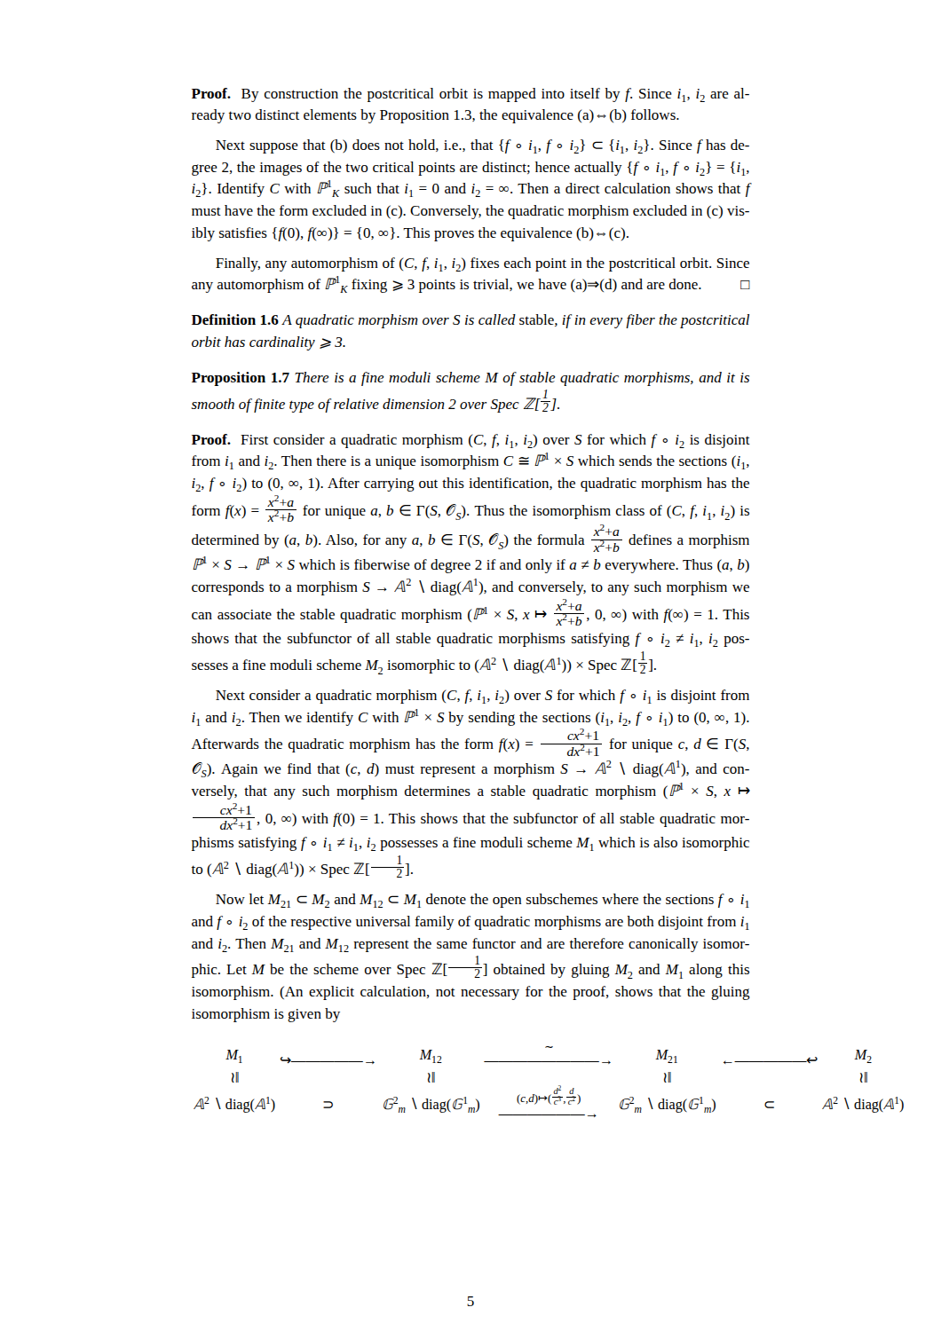Proof. By construction the postcritical orbit is mapped into itself by f. Since i1, i2 are already two distinct elements by Proposition 1.3, the equivalence (a)⇔(b) follows.
Next suppose that (b) does not hold, i.e., that {f ∘ i1, f ∘ i2} ⊂ {i1, i2}. Since f has degree 2, the images of the two critical points are distinct; hence actually {f ∘ i1, f ∘ i2} = {i1, i2}. Identify C with ℙ1K such that i1 = 0 and i2 = ∞. Then a direct calculation shows that f must have the form excluded in (c). Conversely, the quadratic morphism excluded in (c) visibly satisfies {f(0), f(∞)} = {0, ∞}. This proves the equivalence (b)⇔(c).
Finally, any automorphism of (C, f, i1, i2) fixes each point in the postcritical orbit. Since any automorphism of ℙ1K fixing ⩾ 3 points is trivial, we have (a)⇒(d) and are done.□
Definition 1.6 A quadratic morphism over S is called stable, if in every fiber the postcritical orbit has cardinality ⩾ 3.
Proposition 1.7 There is a fine moduli scheme M of stable quadratic morphisms, and it is smooth of finite type of relative dimension 2 over Spec ℤ[12].
Proof. First consider a quadratic morphism (C, f, i1, i2) over S for which f ∘ i2 is disjoint from i1 and i2. Then there is a unique isomorphism C ≅ ℙ1 × S which sends the sections (i1, i2, f ∘ i2) to (0, ∞, 1). After carrying out this identification, the quadratic morphism has the form f(x) = x2+a x2+b for unique a, b ∈ Γ(S, 𝒪S). Thus the isomorphism class of (C, f, i1, i2) is determined by (a, b). Also, for any a, b ∈ Γ(S, 𝒪S) the formula x2+a x2+b defines a morphism ℙ1 × S → ℙ1 × S which is fiberwise of degree 2 if and only if a ≠ b everywhere. Thus (a, b) corresponds to a morphism S → 𝔸2 ∖ diag(𝔸1), and conversely, to any such morphism we can associate the stable quadratic morphism (ℙ1 × S, x ↦ x2+a x2+b, 0, ∞) with f(∞) = 1. This shows that the subfunctor of all stable quadratic morphisms satisfying f ∘ i2 ≠ i1, i2 possesses a fine moduli scheme M2 isomorphic to (𝔸2 ∖ diag(𝔸1)) × Spec ℤ[12].
Next consider a quadratic morphism (C, f, i1, i2) over S for which f ∘ i1 is disjoint from i1 and i2. Then we identify C with ℙ1 × S by sending the sections (i1, i2, f ∘ i1) to (0, ∞, 1). Afterwards the quadratic morphism has the form f(x) = cx2+1 dx2+1 for unique c, d ∈ Γ(S, 𝒪S). Again we find that (c, d) must represent a morphism S → 𝔸2 ∖ diag(𝔸1), and conversely, that any such morphism determines a stable quadratic morphism (ℙ1 × S, x ↦ cx2+1 dx2+1, 0, ∞) with f(0) = 1. This shows that the subfunctor of all stable quadratic morphisms satisfying f ∘ i1 ≠ i1, i2 possesses a fine moduli scheme M1 which is also isomorphic to (𝔸2 ∖ diag(𝔸1)) × Spec ℤ[12].
Now let M21 ⊂ M2 and M12 ⊂ M1 denote the open subschemes where the sections f ∘ i1 and f ∘ i2 of the respective universal family of quadratic morphisms are both disjoint from i1 and i2. Then M21 and M12 represent the same functor and are therefore canonically isomorphic. Let M be the scheme over Spec ℤ[12] obtained by gluing M2 and M1 along this isomorphism. (An explicit calculation, not necessary for the proof, shows that the gluing isomorphism is given by
| M 1 | ↪—————→ | M 12 | ∼ ————————→ | M 21 | ←—————↩ | M 2 |
| ≀‖ | | ≀‖ | | ≀‖ | | ≀‖ |
| 𝔸 2 ∖ diag( 𝔸 1 ) | ⊃ | 𝔾 2 m ∖ diag( 𝔾 1 m ) | ( c , d )↦( d 2 c 3 , d c 2 ) ——————→ | 𝔾 2 m ∖ diag( 𝔾 1 m ) | ⊂ | 𝔸 2 ∖ diag( 𝔸 1 ) |
5